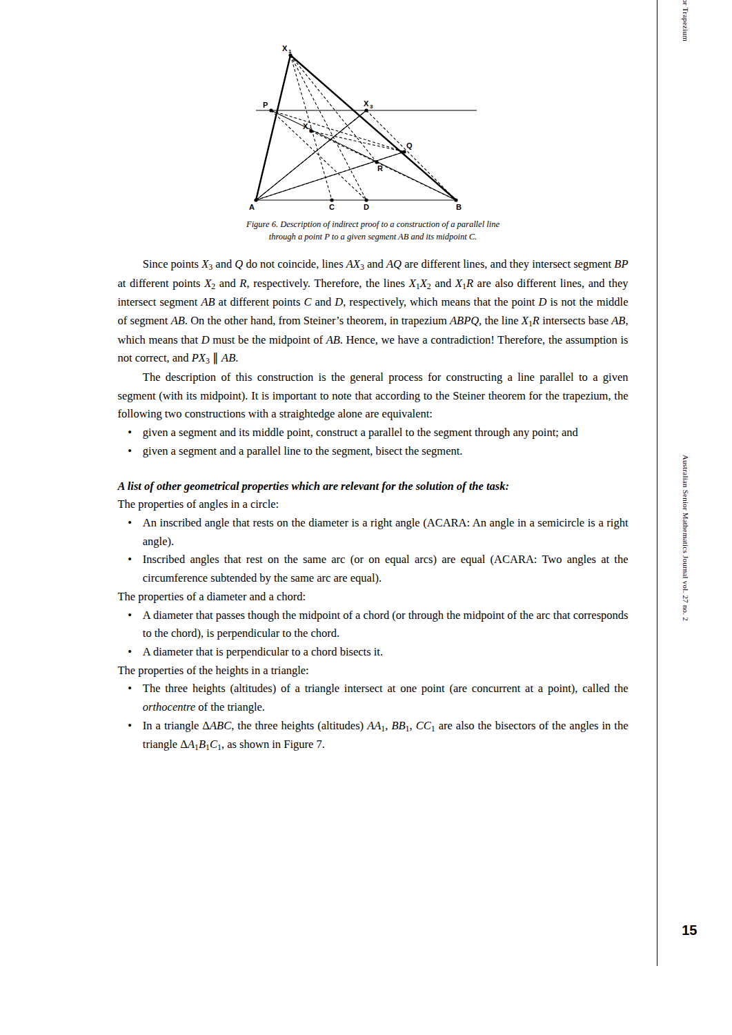A fascinating application of Steiner’s Theorem for Trapezium
Australian Senior Mathematics Journal vol. 27 no. 2
X1 P X3 X2 Q R A C D B
Figure 6. Description of indirect proof to a construction of a parallel line
through a point P to a given segment AB and its midpoint C.
Since points X3 and Q do not coincide, lines AX3 and AQ are different lines, and they intersect segment BP at different points X2 and R, respectively. Therefore, the lines X1X2 and X1R are also different lines, and they intersect segment AB at different points C and D, respectively, which means that the point D is not the middle of segment AB. On the other hand, from Steiner’s theorem, in trapezium ABPQ, the line X1R intersects base AB, which means that D must be the midpoint of AB. Hence, we have a contradiction! Therefore, the assumption is not correct, and PX3 ∥ AB.
The description of this construction is the general process for constructing a line parallel to a given segment (with its midpoint). It is important to note that according to the Steiner theorem for the trapezium, the following two constructions with a straightedge alone are equivalent:
given a segment and its middle point, construct a parallel to the segment through any point; and
given a segment and a parallel line to the segment, bisect the segment.
A list of other geometrical properties which are relevant for the solution of the task:
The properties of angles in a circle:
An inscribed angle that rests on the diameter is a right angle (ACARA: An angle in a semicircle is a right angle).
Inscribed angles that rest on the same arc (or on equal arcs) are equal (ACARA: Two angles at the circumference subtended by the same arc are equal).
The properties of a diameter and a chord:
A diameter that passes though the midpoint of a chord (or through the midpoint of the arc that corresponds to the chord), is perpendicular to the chord.
A diameter that is perpendicular to a chord bisects it.
The properties of the heights in a triangle:
The three heights (altitudes) of a triangle intersect at one point (are concurrent at a point), called the orthocentre of the triangle.
In a triangle ΔABC, the three heights (altitudes) AA1, BB1, CC1 are also the bisectors of the angles in the triangle ΔA1B1C1, as shown in Figure 7.
15